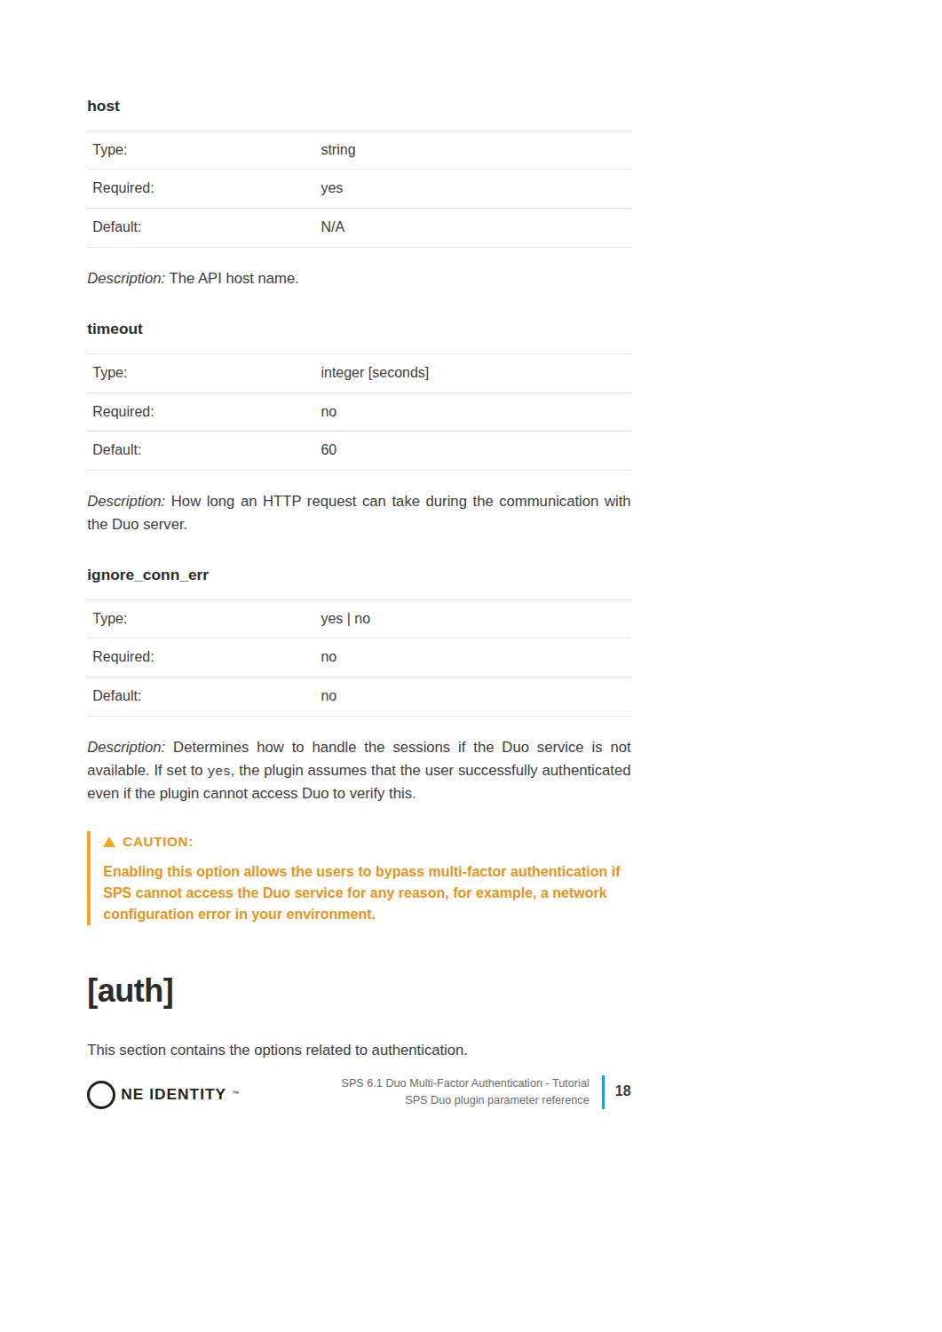host
| Type: | string |
| Required: | yes |
| Default: | N/A |
Description: The API host name.
timeout
| Type: | integer [seconds] |
| Required: | no |
| Default: | 60 |
Description: How long an HTTP request can take during the communication with the Duo server.
ignore_conn_err
| Type: | yes / no |
| Required: | no |
| Default: | no |
Description: Determines how to handle the sessions if the Duo service is not available. If set to yes, the plugin assumes that the user successfully authenticated even if the plugin cannot access Duo to verify this.
CAUTION:
Enabling this option allows the users to bypass multi-factor authentication if SPS cannot access the Duo service for any reason, for example, a network configuration error in your environment.
[auth]
This section contains the options related to authentication.
NE IDENTITY™
SPS 6.1 Duo Multi-Factor Authentication - Tutorial
SPS Duo plugin parameter reference
18